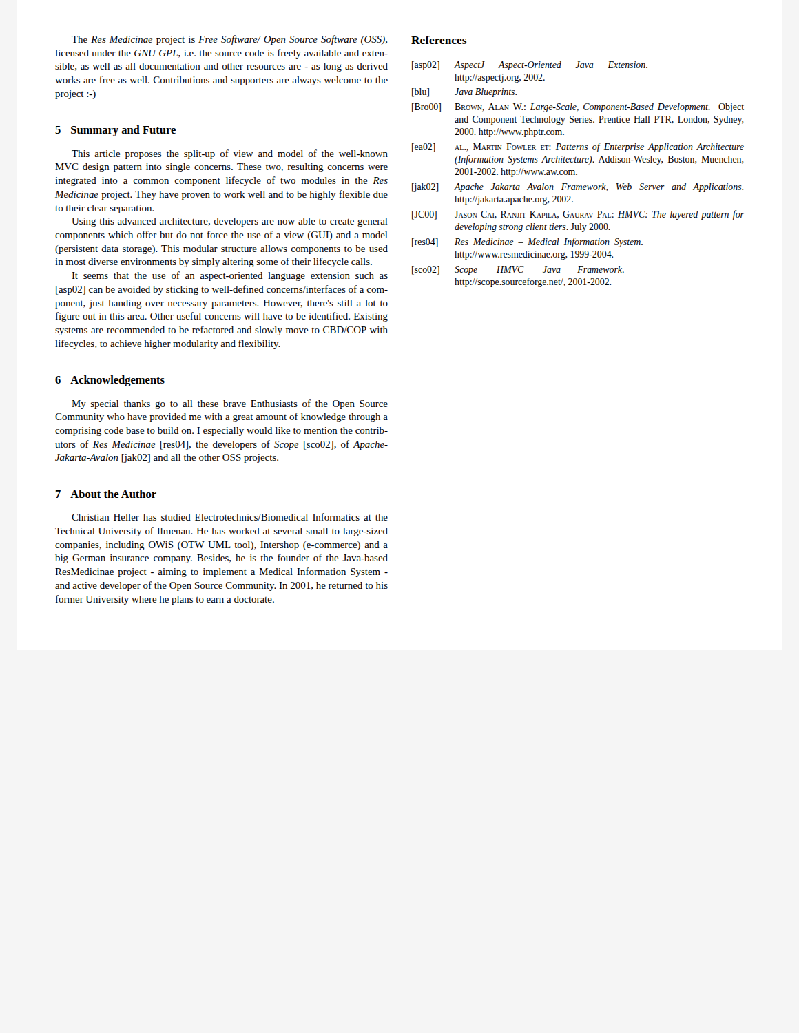The Res Medicinae project is Free Software/ Open Source Software (OSS), licensed under the GNU GPL, i.e. the source code is freely available and extensible, as well as all documentation and other resources are - as long as derived works are free as well. Contributions and supporters are always welcome to the project :-)
5 Summary and Future
This article proposes the split-up of view and model of the well-known MVC design pattern into single concerns. These two, resulting concerns were integrated into a common component lifecycle of two modules in the Res Medicinae project. They have proven to work well and to be highly flexible due to their clear separation.
Using this advanced architecture, developers are now able to create general components which offer but do not force the use of a view (GUI) and a model (persistent data storage). This modular structure allows components to be used in most diverse environments by simply altering some of their lifecycle calls.
It seems that the use of an aspect-oriented language extension such as [asp02] can be avoided by sticking to well-defined concerns/interfaces of a component, just handing over necessary parameters. However, there's still a lot to figure out in this area. Other useful concerns will have to be identified. Existing systems are recommended to be refactored and slowly move to CBD/COP with lifecycles, to achieve higher modularity and flexibility.
6 Acknowledgements
My special thanks go to all these brave Enthusiasts of the Open Source Community who have provided me with a great amount of knowledge through a comprising code base to build on. I especially would like to mention the contributors of Res Medicinae [res04], the developers of Scope [sco02], of Apache-Jakarta-Avalon [jak02] and all the other OSS projects.
7 About the Author
Christian Heller has studied Electrotechnics/Biomedical Informatics at the Technical University of Ilmenau. He has worked at several small to large-sized companies, including OWiS (OTW UML tool), Intershop (e-commerce) and a big German insurance company. Besides, he is the founder of the Java-based ResMedicinae project - aiming to implement a Medical Information System - and active developer of the Open Source Community. In 2001, he returned to his former University where he plans to earn a doctorate.
References
[asp02]
AspectJ Aspect-Oriented Java Extension.
http://aspectj.org, 2002.
[blu]
Java Blueprints.
[Bro00]
Brown, Alan W.: Large-Scale, Component-Based Development. Object and Component Technology Series. Prentice Hall PTR, London, Sydney, 2000. http://www.phptr.com.
[ea02]
al., Martin Fowler et: Patterns of Enterprise Application Architecture (Information Systems Architecture). Addison-Wesley, Boston, Muenchen, 2001-2002. http://www.aw.com.
[jak02]
Apache Jakarta Avalon Framework, Web Server and Applications. http://jakarta.apache.org, 2002.
[JC00]
Jason Cai, Ranjit Kapila, Gaurav Pal: HMVC: The layered pattern for developing strong client tiers. July 2000.
[res04]
Res Medicinae – Medical Information System.
http://www.resmedicinae.org, 1999-2004.
[sco02]
Scope HMVC Java Framework.
http://scope.sourceforge.net/, 2001-2002.